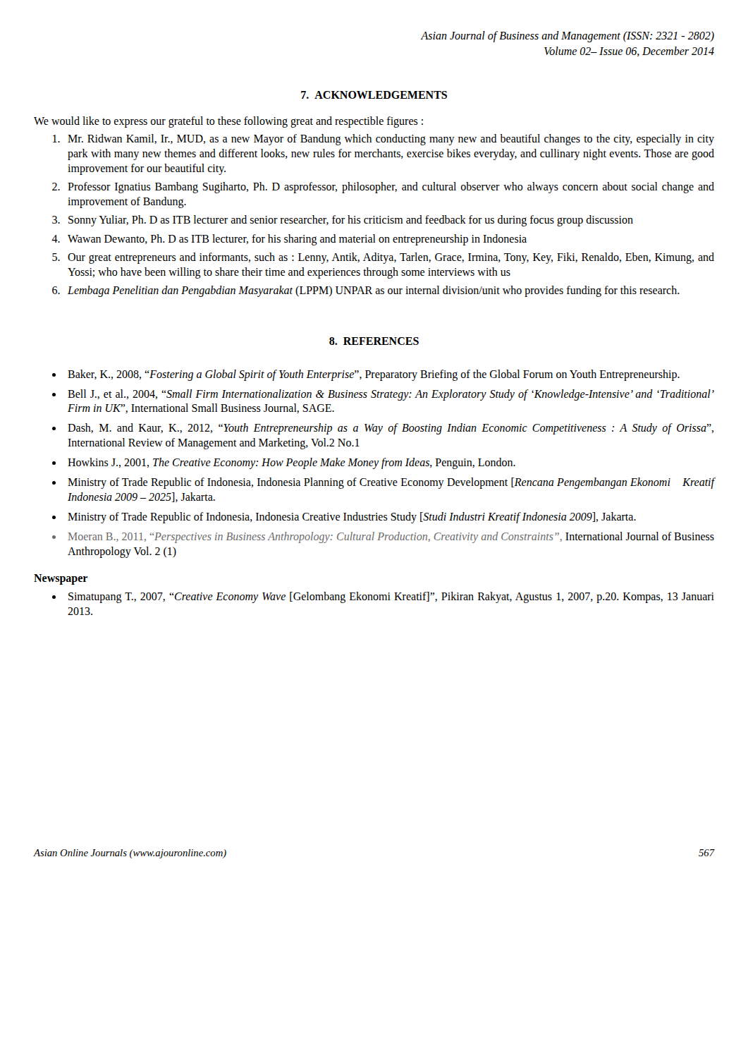Asian Journal of Business and Management (ISSN: 2321 - 2802)
Volume 02– Issue 06, December 2014
7. ACKNOWLEDGEMENTS
We would like to express our grateful to these following great and respectible figures :
Mr. Ridwan Kamil, Ir., MUD, as a new Mayor of Bandung which conducting many new and beautiful changes to the city, especially in city park with many new themes and different looks, new rules for merchants, exercise bikes everyday, and cullinary night events. Those are good improvement for our beautiful city.
Professor Ignatius Bambang Sugiharto, Ph. D asprofessor, philosopher, and cultural observer who always concern about social change and improvement of Bandung.
Sonny Yuliar, Ph. D as ITB lecturer and senior researcher, for his criticism and feedback for us during focus group discussion
Wawan Dewanto, Ph. D as ITB lecturer, for his sharing and material on entrepreneurship in Indonesia
Our great entrepreneurs and informants, such as : Lenny, Antik, Aditya, Tarlen, Grace, Irmina, Tony, Key, Fiki, Renaldo, Eben, Kimung, and Yossi; who have been willing to share their time and experiences through some interviews with us
Lembaga Penelitian dan Pengabdian Masyarakat (LPPM) UNPAR as our internal division/unit who provides funding for this research.
8. REFERENCES
Baker, K., 2008, “Fostering a Global Spirit of Youth Enterprise”, Preparatory Briefing of the Global Forum on Youth Entrepreneurship.
Bell J., et al., 2004, “Small Firm Internationalization & Business Strategy: An Exploratory Study of ‘Knowledge-Intensive’ and ‘Traditional’ Firm in UK”, International Small Business Journal, SAGE.
Dash, M. and Kaur, K., 2012, “Youth Entrepreneurship as a Way of Boosting Indian Economic Competitiveness : A Study of Orissa”, International Review of Management and Marketing, Vol.2 No.1
Howkins J., 2001, The Creative Economy: How People Make Money from Ideas, Penguin, London.
Ministry of Trade Republic of Indonesia, Indonesia Planning of Creative Economy Development [Rencana Pengembangan Ekonomi Kreatif Indonesia 2009 – 2025], Jakarta.
Ministry of Trade Republic of Indonesia, Indonesia Creative Industries Study [Studi Industri Kreatif Indonesia 2009], Jakarta.
Moeran B., 2011, “Perspectives in Business Anthropology: Cultural Production, Creativity and Constraints”, International Journal of Business Anthropology Vol. 2 (1)
Newspaper
Simatupang T., 2007, “Creative Economy Wave [Gelombang Ekonomi Kreatif]”, Pikiran Rakyat, Agustus 1, 2007, p.20. Kompas, 13 Januari 2013.
Asian Online Journals (www.ajouronline.com) 567